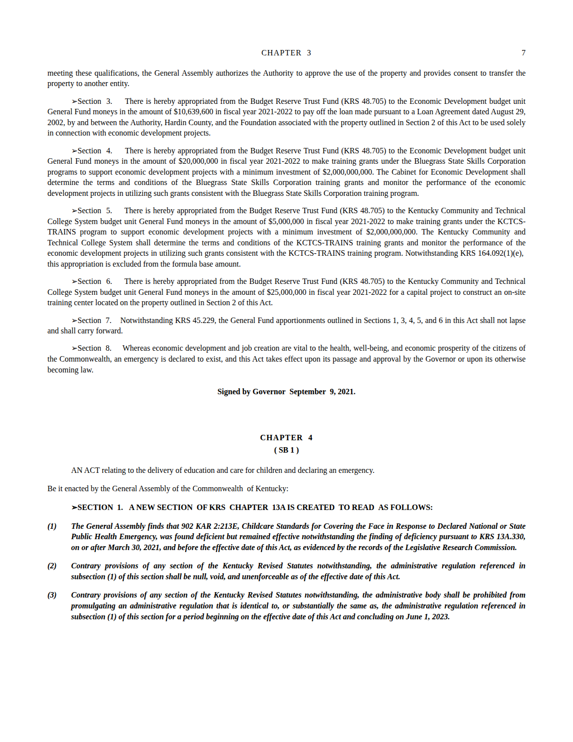CHAPTER 3 7
meeting these qualifications, the General Assembly authorizes the Authority to approve the use of the property and provides consent to transfer the property to another entity.
➢Section 3. There is hereby appropriated from the Budget Reserve Trust Fund (KRS 48.705) to the Economic Development budget unit General Fund moneys in the amount of $10,639,600 in fiscal year 2021-2022 to pay off the loan made pursuant to a Loan Agreement dated August 29, 2002, by and between the Authority, Hardin County, and the Foundation associated with the property outlined in Section 2 of this Act to be used solely in connection with economic development projects.
➢Section 4. There is hereby appropriated from the Budget Reserve Trust Fund (KRS 48.705) to the Economic Development budget unit General Fund moneys in the amount of $20,000,000 in fiscal year 2021-2022 to make training grants under the Bluegrass State Skills Corporation programs to support economic development projects with a minimum investment of $2,000,000,000. The Cabinet for Economic Development shall determine the terms and conditions of the Bluegrass State Skills Corporation training grants and monitor the performance of the economic development projects in utilizing such grants consistent with the Bluegrass State Skills Corporation training program.
➢Section 5. There is hereby appropriated from the Budget Reserve Trust Fund (KRS 48.705) to the Kentucky Community and Technical College System budget unit General Fund moneys in the amount of $5,000,000 in fiscal year 2021-2022 to make training grants under the KCTCS-TRAINS program to support economic development projects with a minimum investment of $2,000,000,000. The Kentucky Community and Technical College System shall determine the terms and conditions of the KCTCS-TRAINS training grants and monitor the performance of the economic development projects in utilizing such grants consistent with the KCTCS-TRAINS training program. Notwithstanding KRS 164.092(1)(e), this appropriation is excluded from the formula base amount.
➢Section 6. There is hereby appropriated from the Budget Reserve Trust Fund (KRS 48.705) to the Kentucky Community and Technical College System budget unit General Fund moneys in the amount of $25,000,000 in fiscal year 2021-2022 for a capital project to construct an on-site training center located on the property outlined in Section 2 of this Act.
➢Section 7. Notwithstanding KRS 45.229, the General Fund apportionments outlined in Sections 1, 3, 4, 5, and 6 in this Act shall not lapse and shall carry forward.
➢Section 8. Whereas economic development and job creation are vital to the health, well-being, and economic prosperity of the citizens of the Commonwealth, an emergency is declared to exist, and this Act takes effect upon its passage and approval by the Governor or upon its otherwise becoming law.
Signed by Governor September 9, 2021.
CHAPTER 4
( SB 1 )
AN ACT relating to the delivery of education and care for children and declaring an emergency.
Be it enacted by the General Assembly of the Commonwealth of Kentucky:
➢SECTION 1. A NEW SECTION OF KRS CHAPTER 13A IS CREATED TO READ AS FOLLOWS:
(1)
The General Assembly finds that 902 KAR 2:213E, Childcare Standards for Covering the Face in Response to Declared National or State Public Health Emergency, was found deficient but remained effective notwithstanding the finding of deficiency pursuant to KRS 13A.330, on or after March 30, 2021, and before the effective date of this Act, as evidenced by the records of the Legislative Research Commission.
(2)
Contrary provisions of any section of the Kentucky Revised Statutes notwithstanding, the administrative regulation referenced in subsection (1) of this section shall be null, void, and unenforceable as of the effective date of this Act.
(3)
Contrary provisions of any section of the Kentucky Revised Statutes notwithstanding, the administrative body shall be prohibited from promulgating an administrative regulation that is identical to, or substantially the same as, the administrative regulation referenced in subsection (1) of this section for a period beginning on the effective date of this Act and concluding on June 1, 2023.